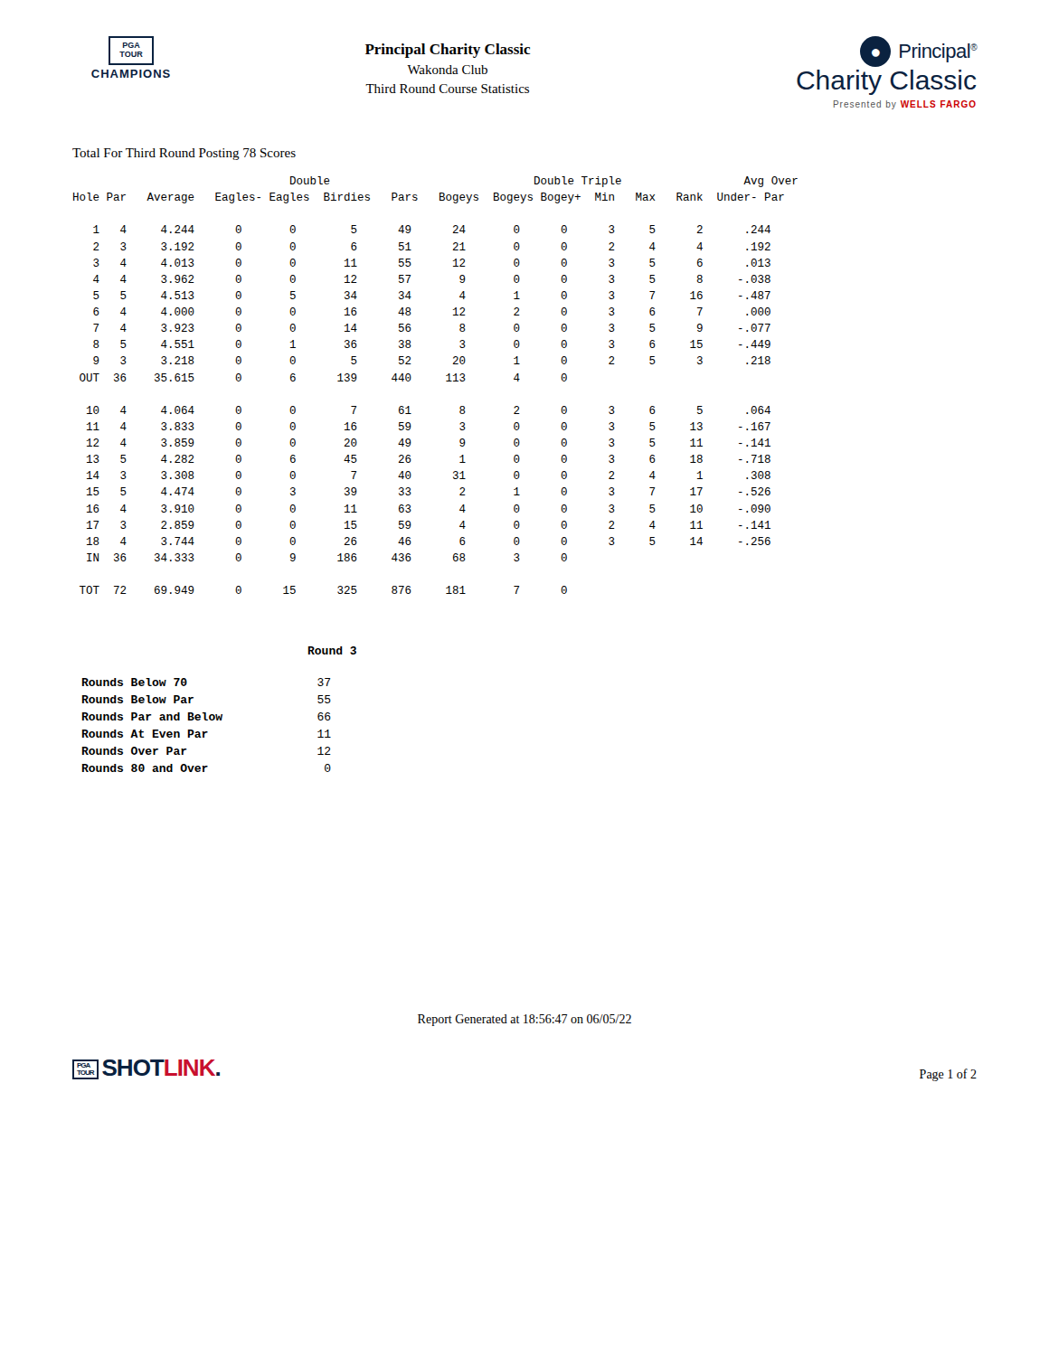PGA
TOUR
CHAMPIONS
Principal Charity Classic
Wakonda Club
Third Round Course Statistics
● Principal®
Charity Classic
Presented by WELLS FARGO
Total For Third Round Posting 78 Scores
                                Double                              Double Triple                  Avg Over
Hole Par   Average   Eagles- Eagles  Birdies   Pars   Bogeys  Bogeys Bogey+  Min   Max   Rank  Under- Par

   1   4     4.244      0       0        5      49      24       0      0      3     5      2      .244
   2   3     3.192      0       0        6      51      21       0      0      2     4      4      .192
   3   4     4.013      0       0       11      55      12       0      0      3     5      6      .013
   4   4     3.962      0       0       12      57       9       0      0      3     5      8     -.038
   5   5     4.513      0       5       34      34       4       1      0      3     7     16     -.487
   6   4     4.000      0       0       16      48      12       2      0      3     6      7      .000
   7   4     3.923      0       0       14      56       8       0      0      3     5      9     -.077
   8   5     4.551      0       1       36      38       3       0      0      3     6     15     -.449
   9   3     3.218      0       0        5      52      20       1      0      2     5      3      .218
 OUT  36    35.615      0       6      139     440     113       4      0

  10   4     4.064      0       0        7      61       8       2      0      3     6      5      .064
  11   4     3.833      0       0       16      59       3       0      0      3     5     13     -.167
  12   4     3.859      0       0       20      49       9       0      0      3     5     11     -.141
  13   5     4.282      0       6       45      26       1       0      0      3     6     18     -.718
  14   3     3.308      0       0        7      40      31       0      0      2     4      1      .308
  15   5     4.474      0       3       39      33       2       1      0      3     7     17     -.526
  16   4     3.910      0       0       11      63       4       0      0      3     5     10     -.090
  17   3     2.859      0       0       15      59       4       0      0      2     4     11     -.141
  18   4     3.744      0       0       26      46       6       0      0      3     5     14     -.256
  IN  36    34.333      0       9      186     436      68       3      0

 TOT  72    69.949      0      15      325     876     181       7      0
Round 3
| Rounds Below 70 | 37 |
| Rounds Below Par | 55 |
| Rounds Par and Below | 66 |
| Rounds At Even Par | 11 |
| Rounds Over Par | 12 |
| Rounds 80 and Over | 0 |
Report Generated at 18:56:47 on 06/05/22
PGA
TOUR SHOT LINK.
Page 1 of 2